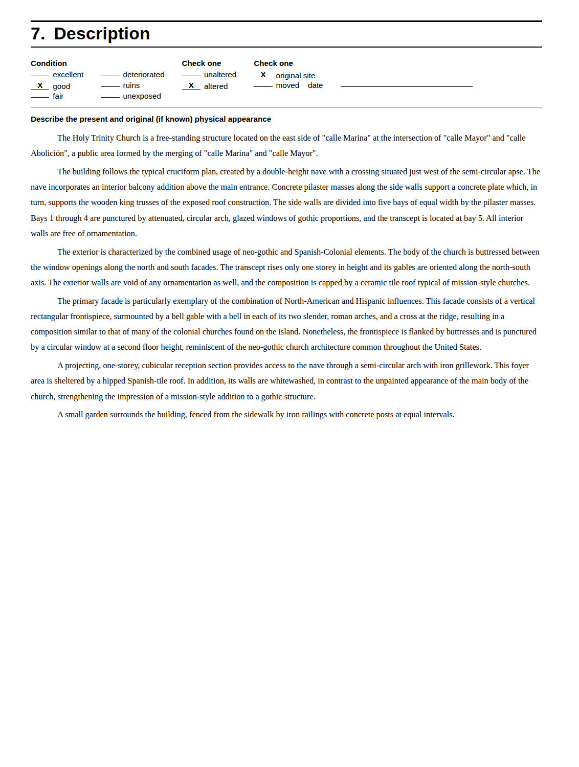7. Description
| Condition | | Check one | Check one | |
| --- | --- | --- | --- | --- |
| excellent | deteriorated | unaltered | X original site | |
| X good | ruins | X altered | moved date | |
| fair | unexposed | | | |
Describe the present and original (if known) physical appearance
The Holy Trinity Church is a free-standing structure located on the east side of "calle Marina" at the intersection of "calle Mayor" and "calle Abolición", a public area formed by the merging of "calle Marina" and "calle Mayor".
The building follows the typical cruciform plan, created by a double-height nave with a crossing situated just west of the semi-circular apse. The nave incorporates an interior balcony addition above the main entrance. Concrete pilaster masses along the side walls support a concrete plate which, in turn, supports the wooden king trusses of the exposed roof construction. The side walls are divided into five bays of equal width by the pilaster masses. Bays 1 through 4 are punctured by attenuated, circular arch, glazed windows of gothic proportions, and the transcept is located at bay 5. All interior walls are free of ornamentation.
The exterior is characterized by the combined usage of neo-gothic and Spanish-Colonial elements. The body of the church is buttressed between the window openings along the north and south facades. The transcept rises only one storey in height and its gables are oriented along the north-south axis. The exterior walls are void of any ornamentation as well, and the composition is capped by a ceramic tile roof typical of mission-style churches.
The primary facade is particularly exemplary of the combination of North-American and Hispanic influences. This facade consists of a vertical rectangular frontispiece, surmounted by a bell gable with a bell in each of its two slender, roman arches, and a cross at the ridge, resulting in a composition similar to that of many of the colonial churches found on the island. Nonetheless, the frontispiece is flanked by buttresses and is punctured by a circular window at a second floor height, reminiscent of the neo-gothic church architecture common throughout the United States.
A projecting, one-storey, cubicular reception section provides access to the nave through a semi-circular arch with iron grillework. This foyer area is sheltered by a hipped Spanish-tile roof. In addition, its walls are whitewashed, in contrast to the unpainted appearance of the main body of the church, strengthening the impression of a mission-style addition to a gothic structure.
A small garden surrounds the building, fenced from the sidewalk by iron railings with concrete posts at equal intervals.